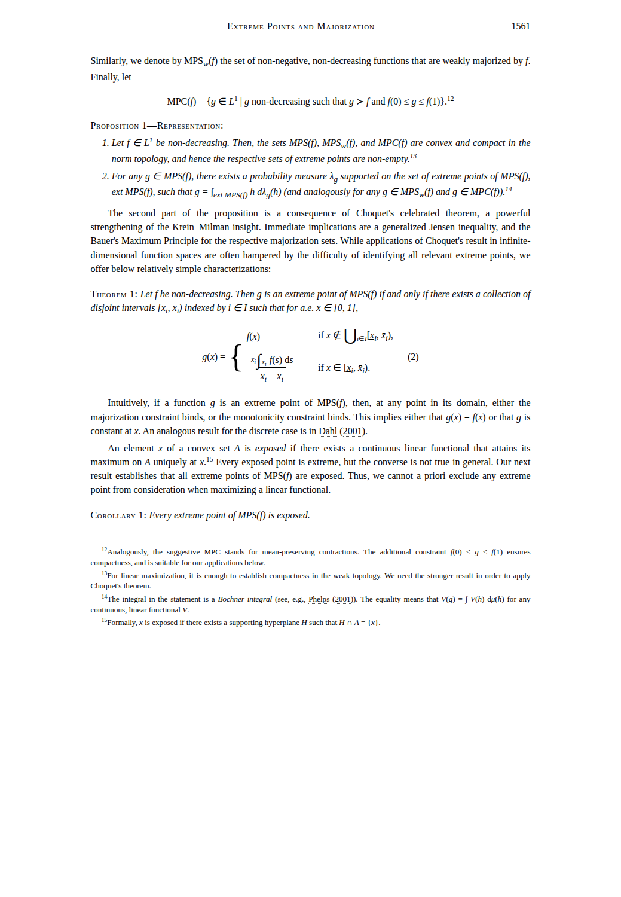Extreme Points and Majorization 1561
Similarly, we denote by MPSw(f) the set of non-negative, non-decreasing functions that are weakly majorized by f. Finally, let
MPC(f) = {g ∈ L1 | g non-decreasing such that g ≻ f and f(0) ≤ g ≤ f(1)}.12
Proposition 1—Representation:
Let f ∈ L1 be non-decreasing. Then, the sets MPS(f), MPSw(f), and MPC(f) are convex and compact in the norm topology, and hence the respective sets of extreme points are non-empty.13
For any g ∈ MPS(f), there exists a probability measure λg supported on the set of extreme points of MPS(f), ext MPS(f), such that g = ∫ext MPS(f) h dλg(h) (and analogously for any g ∈ MPSw(f) and g ∈ MPC(f)).14
The second part of the proposition is a consequence of Choquet's celebrated theorem, a powerful strengthening of the Krein–Milman insight. Immediate implications are a generalized Jensen inequality, and the Bauer's Maximum Principle for the respective majorization sets. While applications of Choquet's result in infinite-dimensional function spaces are often hampered by the difficulty of identifying all relevant extreme points, we offer below relatively simple characterizations:
Theorem 1: Let f be non-decreasing. Then g is an extreme point of MPS(f) if and only if there exists a collection of disjoint intervals [x̲i, x̄i) indexed by i ∈ I such that for a.e. x ∈ [0, 1],
g(x) = {
f(x)
if x ∉ ⋃i∈I[x̲i, x̄i),
x̄i∫x̲i f(s) ds x̄i − x̲i
if x ∈ [x̲i, x̄i).
(2)
Intuitively, if a function g is an extreme point of MPS(f), then, at any point in its domain, either the majorization constraint binds, or the monotonicity constraint binds. This implies either that g(x) = f(x) or that g is constant at x. An analogous result for the discrete case is in Dahl (2001).
An element x of a convex set A is exposed if there exists a continuous linear functional that attains its maximum on A uniquely at x.15 Every exposed point is extreme, but the converse is not true in general. Our next result establishes that all extreme points of MPS(f) are exposed. Thus, we cannot a priori exclude any extreme point from consideration when maximizing a linear functional.
Corollary 1: Every extreme point of MPS(f) is exposed.
12Analogously, the suggestive MPC stands for mean-preserving contractions. The additional constraint f(0) ≤ g ≤ f(1) ensures compactness, and is suitable for our applications below.
13For linear maximization, it is enough to establish compactness in the weak topology. We need the stronger result in order to apply Choquet's theorem.
14The integral in the statement is a Bochner integral (see, e.g., Phelps (2001)). The equality means that V(g) = ∫ V(h) dμ(h) for any continuous, linear functional V.
15Formally, x is exposed if there exists a supporting hyperplane H such that H ∩ A = {x}.